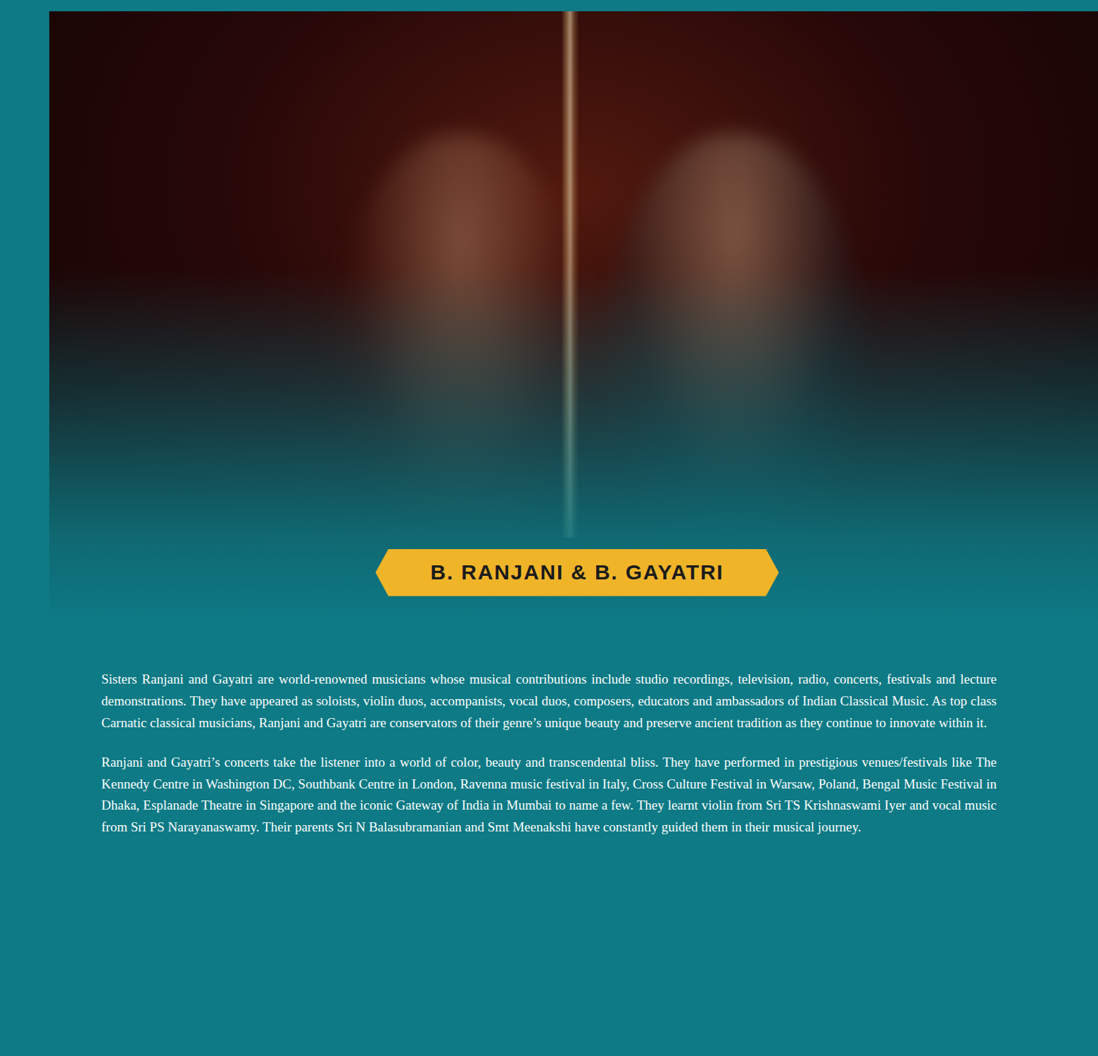B. RANJANI & B. GAYATRI
Sisters Ranjani and Gayatri are world-renowned musicians whose musical contributions include studio recordings, television, radio, concerts, festivals and lecture demonstrations. They have appeared as soloists, violin duos, accompanists, vocal duos, composers, educators and ambassadors of Indian Classical Music. As top class Carnatic classical musicians, Ranjani and Gayatri are conservators of their genre’s unique beauty and preserve ancient tradition as they continue to innovate within it.
Ranjani and Gayatri’s concerts take the listener into a world of color, beauty and transcendental bliss. They have performed in prestigious venues/festivals like The Kennedy Centre in Washington DC, Southbank Centre in London, Ravenna music festival in Italy, Cross Culture Festival in Warsaw, Poland, Bengal Music Festival in Dhaka, Esplanade Theatre in Singapore and the iconic Gateway of India in Mumbai to name a few. They learnt violin from Sri TS Krishnaswami Iyer and vocal music from Sri PS Narayanaswamy. Their parents Sri N Balasubramanian and Smt Meenakshi have constantly guided them in their musical journey.